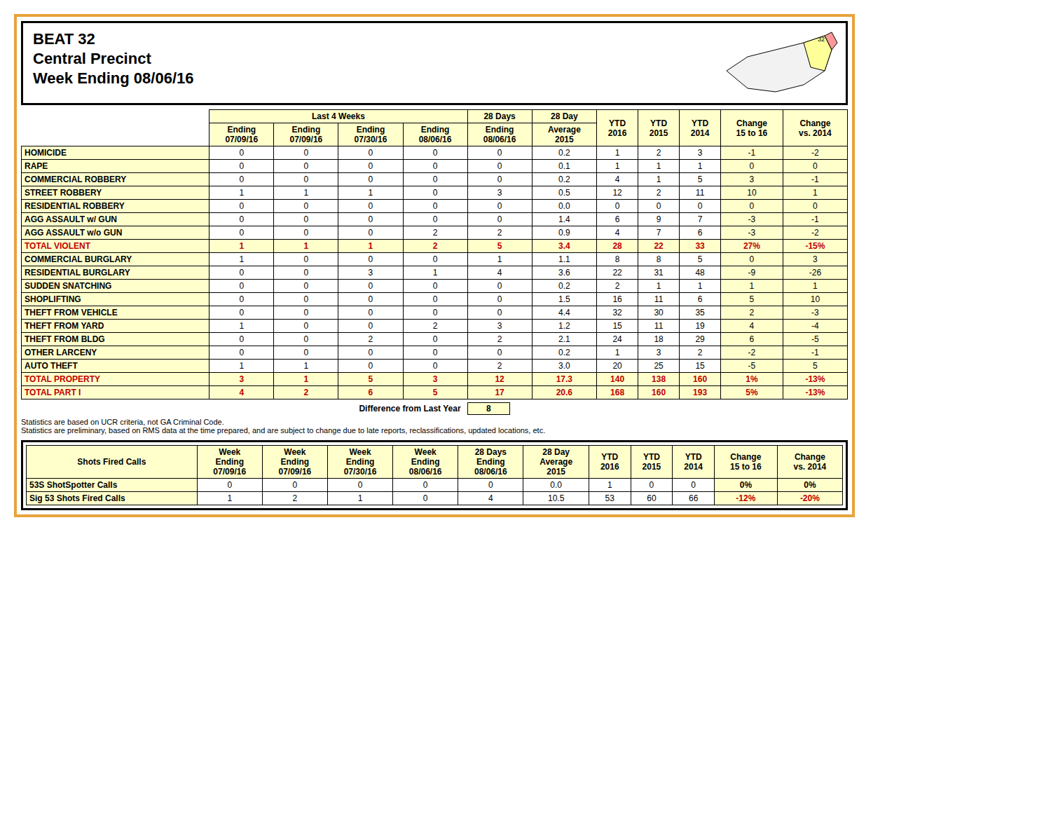BEAT 32
Central Precinct
Week Ending 08/06/16
32
| | Last 4 Weeks | 28 Days | 28 Day | YTD 2016 | YTD 2015 | YTD 2014 | Change 15 to 16 | Change vs. 2014 |
| --- | --- | --- | --- | --- | --- | --- | --- | --- |
| Ending 07/09/16 | Ending 07/09/16 | Ending 07/30/16 | Ending 08/06/16 | Ending 08/06/16 | Average 2015 |
| HOMICIDE | 0 | 0 | 0 | 0 | 0 | 0.2 | 1 | 2 | 3 | -1 | -2 |
| RAPE | 0 | 0 | 0 | 0 | 0 | 0.1 | 1 | 1 | 1 | 0 | 0 |
| COMMERCIAL ROBBERY | 0 | 0 | 0 | 0 | 0 | 0.2 | 4 | 1 | 5 | 3 | -1 |
| STREET ROBBERY | 1 | 1 | 1 | 0 | 3 | 0.5 | 12 | 2 | 11 | 10 | 1 |
| RESIDENTIAL ROBBERY | 0 | 0 | 0 | 0 | 0 | 0.0 | 0 | 0 | 0 | 0 | 0 |
| AGG ASSAULT w/ GUN | 0 | 0 | 0 | 0 | 0 | 1.4 | 6 | 9 | 7 | -3 | -1 |
| AGG ASSAULT w/o GUN | 0 | 0 | 0 | 2 | 2 | 0.9 | 4 | 7 | 6 | -3 | -2 |
| TOTAL VIOLENT | 1 | 1 | 1 | 2 | 5 | 3.4 | 28 | 22 | 33 | 27% | -15% |
| COMMERCIAL BURGLARY | 1 | 0 | 0 | 0 | 1 | 1.1 | 8 | 8 | 5 | 0 | 3 |
| RESIDENTIAL BURGLARY | 0 | 0 | 3 | 1 | 4 | 3.6 | 22 | 31 | 48 | -9 | -26 |
| SUDDEN SNATCHING | 0 | 0 | 0 | 0 | 0 | 0.2 | 2 | 1 | 1 | 1 | 1 |
| SHOPLIFTING | 0 | 0 | 0 | 0 | 0 | 1.5 | 16 | 11 | 6 | 5 | 10 |
| THEFT FROM VEHICLE | 0 | 0 | 0 | 0 | 0 | 4.4 | 32 | 30 | 35 | 2 | -3 |
| THEFT FROM YARD | 1 | 0 | 0 | 2 | 3 | 1.2 | 15 | 11 | 19 | 4 | -4 |
| THEFT FROM BLDG | 0 | 0 | 2 | 0 | 2 | 2.1 | 24 | 18 | 29 | 6 | -5 |
| OTHER LARCENY | 0 | 0 | 0 | 0 | 0 | 0.2 | 1 | 3 | 2 | -2 | -1 |
| AUTO THEFT | 1 | 1 | 0 | 0 | 2 | 3.0 | 20 | 25 | 15 | -5 | 5 |
| TOTAL PROPERTY | 3 | 1 | 5 | 3 | 12 | 17.3 | 140 | 138 | 160 | 1% | -13% |
| TOTAL PART I | 4 | 2 | 6 | 5 | 17 | 20.6 | 168 | 160 | 193 | 5% | -13% |
Difference from Last Year 8
Statistics are based on UCR criteria, not GA Criminal Code.
Statistics are preliminary, based on RMS data at the time prepared, and are subject to change due to late reports, reclassifications, updated locations, etc.
| Shots Fired Calls | Week Ending 07/09/16 | Week Ending 07/09/16 | Week Ending 07/30/16 | Week Ending 08/06/16 | 28 Days Ending 08/06/16 | 28 Day Average 2015 | YTD 2016 | YTD 2015 | YTD 2014 | Change 15 to 16 | Change vs. 2014 |
| --- | --- | --- | --- | --- | --- | --- | --- | --- | --- | --- | --- |
| 53S ShotSpotter Calls | 0 | 0 | 0 | 0 | 0 | 0.0 | 1 | 0 | 0 | 0% | 0% |
| Sig 53 Shots Fired Calls | 1 | 2 | 1 | 0 | 4 | 10.5 | 53 | 60 | 66 | -12% | -20% |